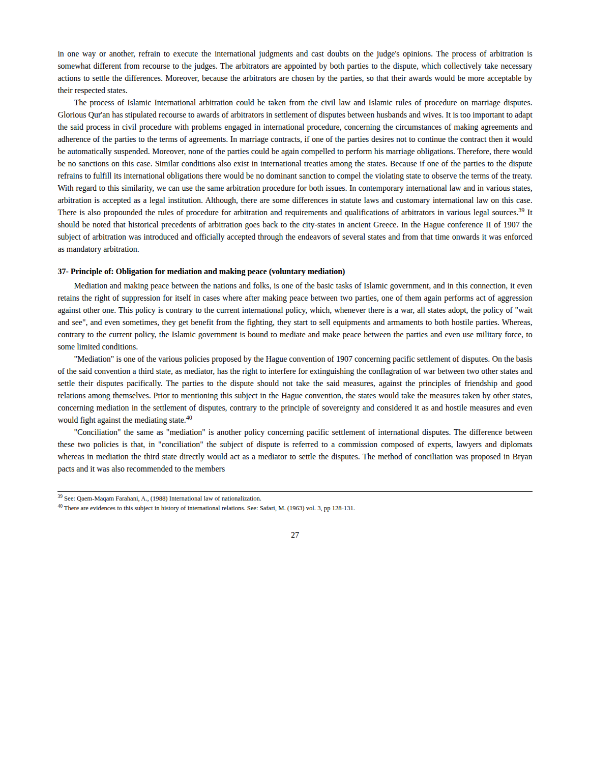in one way or another, refrain to execute the international judgments and cast doubts on the judge's opinions. The process of arbitration is somewhat different from recourse to the judges. The arbitrators are appointed by both parties to the dispute, which collectively take necessary actions to settle the differences. Moreover, because the arbitrators are chosen by the parties, so that their awards would be more acceptable by their respected states.
The process of Islamic International arbitration could be taken from the civil law and Islamic rules of procedure on marriage disputes. Glorious Qur'an has stipulated recourse to awards of arbitrators in settlement of disputes between husbands and wives. It is too important to adapt the said process in civil procedure with problems engaged in international procedure, concerning the circumstances of making agreements and adherence of the parties to the terms of agreements. In marriage contracts, if one of the parties desires not to continue the contract then it would be automatically suspended. Moreover, none of the parties could be again compelled to perform his marriage obligations. Therefore, there would be no sanctions on this case. Similar conditions also exist in international treaties among the states. Because if one of the parties to the dispute refrains to fulfill its international obligations there would be no dominant sanction to compel the violating state to observe the terms of the treaty. With regard to this similarity, we can use the same arbitration procedure for both issues. In contemporary international law and in various states, arbitration is accepted as a legal institution. Although, there are some differences in statute laws and customary international law on this case. There is also propounded the rules of procedure for arbitration and requirements and qualifications of arbitrators in various legal sources.39 It should be noted that historical precedents of arbitration goes back to the city-states in ancient Greece. In the Hague conference II of 1907 the subject of arbitration was introduced and officially accepted through the endeavors of several states and from that time onwards it was enforced as mandatory arbitration.
37- Principle of: Obligation for mediation and making peace (voluntary mediation)
Mediation and making peace between the nations and folks, is one of the basic tasks of Islamic government, and in this connection, it even retains the right of suppression for itself in cases where after making peace between two parties, one of them again performs act of aggression against other one. This policy is contrary to the current international policy, which, whenever there is a war, all states adopt, the policy of "wait and see", and even sometimes, they get benefit from the fighting, they start to sell equipments and armaments to both hostile parties. Whereas, contrary to the current policy, the Islamic government is bound to mediate and make peace between the parties and even use military force, to some limited conditions.
"Mediation" is one of the various policies proposed by the Hague convention of 1907 concerning pacific settlement of disputes. On the basis of the said convention a third state, as mediator, has the right to interfere for extinguishing the conflagration of war between two other states and settle their disputes pacifically. The parties to the dispute should not take the said measures, against the principles of friendship and good relations among themselves. Prior to mentioning this subject in the Hague convention, the states would take the measures taken by other states, concerning mediation in the settlement of disputes, contrary to the principle of sovereignty and considered it as and hostile measures and even would fight against the mediating state.40
"Conciliation" the same as "mediation" is another policy concerning pacific settlement of international disputes. The difference between these two policies is that, in "conciliation" the subject of dispute is referred to a commission composed of experts, lawyers and diplomats whereas in mediation the third state directly would act as a mediator to settle the disputes. The method of conciliation was proposed in Bryan pacts and it was also recommended to the members
39 See: Qaem-Maqam Farahani, A., (1988) International law of nationalization.
40 There are evidences to this subject in history of international relations. See: Safari, M. (1963) vol. 3, pp 128-131.
27